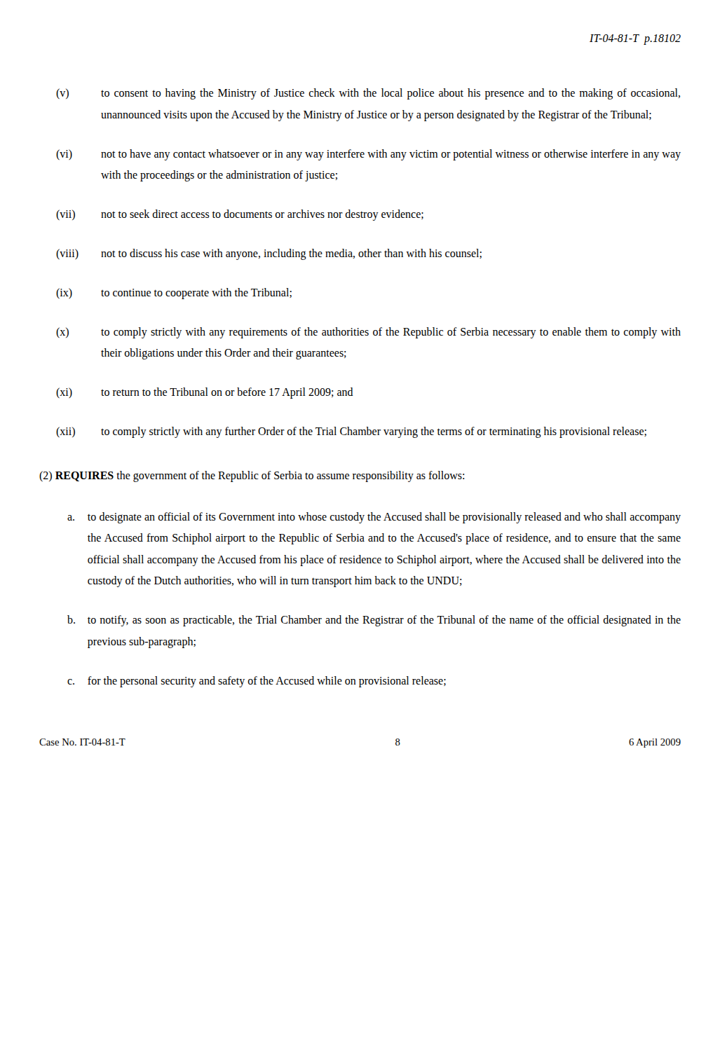IT-04-81-T p.18102
(v) to consent to having the Ministry of Justice check with the local police about his presence and to the making of occasional, unannounced visits upon the Accused by the Ministry of Justice or by a person designated by the Registrar of the Tribunal;
(vi) not to have any contact whatsoever or in any way interfere with any victim or potential witness or otherwise interfere in any way with the proceedings or the administration of justice;
(vii) not to seek direct access to documents or archives nor destroy evidence;
(viii) not to discuss his case with anyone, including the media, other than with his counsel;
(ix) to continue to cooperate with the Tribunal;
(x) to comply strictly with any requirements of the authorities of the Republic of Serbia necessary to enable them to comply with their obligations under this Order and their guarantees;
(xi) to return to the Tribunal on or before 17 April 2009; and
(xii) to comply strictly with any further Order of the Trial Chamber varying the terms of or terminating his provisional release;
(2) REQUIRES the government of the Republic of Serbia to assume responsibility as follows:
a. to designate an official of its Government into whose custody the Accused shall be provisionally released and who shall accompany the Accused from Schiphol airport to the Republic of Serbia and to the Accused's place of residence, and to ensure that the same official shall accompany the Accused from his place of residence to Schiphol airport, where the Accused shall be delivered into the custody of the Dutch authorities, who will in turn transport him back to the UNDU;
b. to notify, as soon as practicable, the Trial Chamber and the Registrar of the Tribunal of the name of the official designated in the previous sub-paragraph;
c. for the personal security and safety of the Accused while on provisional release;
Case No. IT-04-81-T 8 6 April 2009